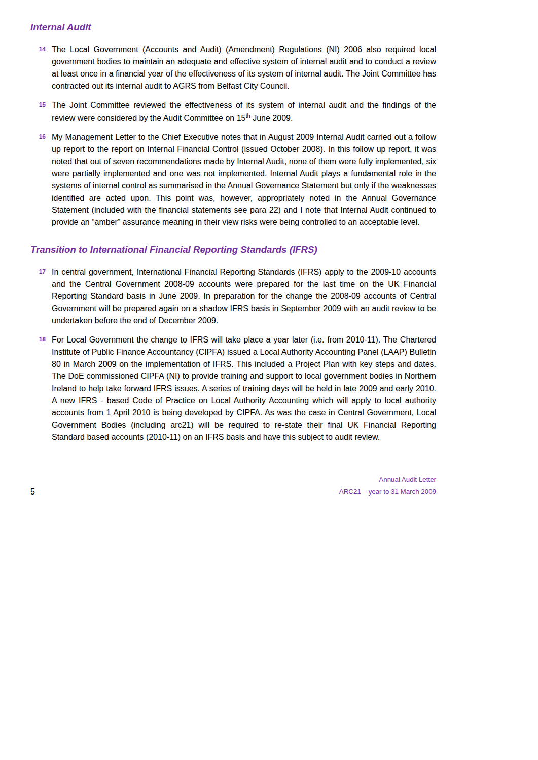Internal Audit
14 The Local Government (Accounts and Audit) (Amendment) Regulations (NI) 2006 also required local government bodies to maintain an adequate and effective system of internal audit and to conduct a review at least once in a financial year of the effectiveness of its system of internal audit. The Joint Committee has contracted out its internal audit to AGRS from Belfast City Council.
15 The Joint Committee reviewed the effectiveness of its system of internal audit and the findings of the review were considered by the Audit Committee on 15th June 2009.
16 My Management Letter to the Chief Executive notes that in August 2009 Internal Audit carried out a follow up report to the report on Internal Financial Control (issued October 2008). In this follow up report, it was noted that out of seven recommendations made by Internal Audit, none of them were fully implemented, six were partially implemented and one was not implemented. Internal Audit plays a fundamental role in the systems of internal control as summarised in the Annual Governance Statement but only if the weaknesses identified are acted upon. This point was, however, appropriately noted in the Annual Governance Statement (included with the financial statements see para 22) and I note that Internal Audit continued to provide an “amber” assurance meaning in their view risks were being controlled to an acceptable level.
Transition to International Financial Reporting Standards (IFRS)
17 In central government, International Financial Reporting Standards (IFRS) apply to the 2009-10 accounts and the Central Government 2008-09 accounts were prepared for the last time on the UK Financial Reporting Standard basis in June 2009. In preparation for the change the 2008-09 accounts of Central Government will be prepared again on a shadow IFRS basis in September 2009 with an audit review to be undertaken before the end of December 2009.
18 For Local Government the change to IFRS will take place a year later (i.e. from 2010-11). The Chartered Institute of Public Finance Accountancy (CIPFA) issued a Local Authority Accounting Panel (LAAP) Bulletin 80 in March 2009 on the implementation of IFRS. This included a Project Plan with key steps and dates. The DoE commissioned CIPFA (NI) to provide training and support to local government bodies in Northern Ireland to help take forward IFRS issues. A series of training days will be held in late 2009 and early 2010. A new IFRS - based Code of Practice on Local Authority Accounting which will apply to local authority accounts from 1 April 2010 is being developed by CIPFA. As was the case in Central Government, Local Government Bodies (including arc21) will be required to re-state their final UK Financial Reporting Standard based accounts (2010-11) on an IFRS basis and have this subject to audit review.
5
Annual Audit Letter
ARC21 – year to 31 March 2009